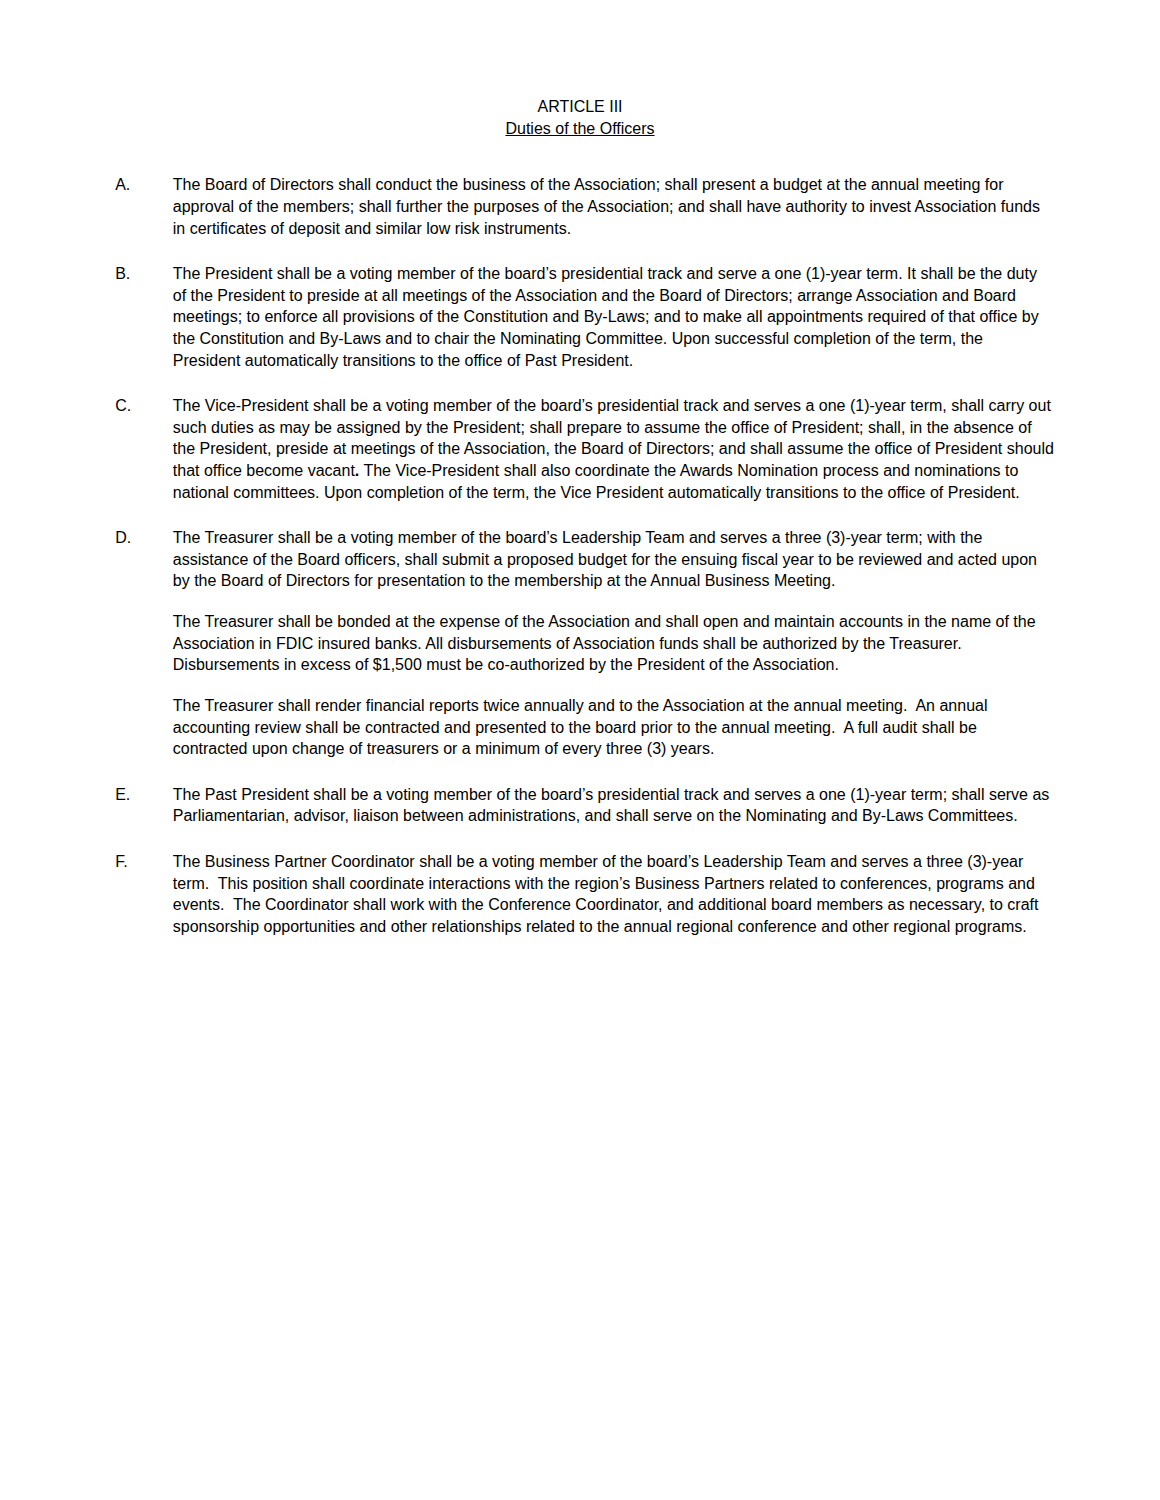ARTICLE III Duties of the Officers
A.
The Board of Directors shall conduct the business of the Association; shall present a budget at the annual meeting for approval of the members; shall further the purposes of the Association; and shall have authority to invest Association funds in certificates of deposit and similar low risk instruments.
B.
The President shall be a voting member of the board’s presidential track and serve a one (1)-year term. It shall be the duty of the President to preside at all meetings of the Association and the Board of Directors; arrange Association and Board meetings; to enforce all provisions of the Constitution and By-Laws; and to make all appointments required of that office by the Constitution and By-Laws and to chair the Nominating Committee. Upon successful completion of the term, the President automatically transitions to the office of Past President.
C.
The Vice-President shall be a voting member of the board’s presidential track and serves a one (1)-year term, shall carry out such duties as may be assigned by the President; shall prepare to assume the office of President; shall, in the absence of the President, preside at meetings of the Association, the Board of Directors; and shall assume the office of President should that office become vacant. The Vice-President shall also coordinate the Awards Nomination process and nominations to national committees. Upon completion of the term, the Vice President automatically transitions to the office of President.
D.
The Treasurer shall be a voting member of the board’s Leadership Team and serves a three (3)-year term; with the assistance of the Board officers, shall submit a proposed budget for the ensuing fiscal year to be reviewed and acted upon by the Board of Directors for presentation to the membership at the Annual Business Meeting.
The Treasurer shall be bonded at the expense of the Association and shall open and maintain accounts in the name of the Association in FDIC insured banks. All disbursements of Association funds shall be authorized by the Treasurer. Disbursements in excess of $1,500 must be co-authorized by the President of the Association.
The Treasurer shall render financial reports twice annually and to the Association at the annual meeting. An annual accounting review shall be contracted and presented to the board prior to the annual meeting. A full audit shall be contracted upon change of treasurers or a minimum of every three (3) years.
E.
The Past President shall be a voting member of the board’s presidential track and serves a one (1)-year term; shall serve as Parliamentarian, advisor, liaison between administrations, and shall serve on the Nominating and By-Laws Committees.
F.
The Business Partner Coordinator shall be a voting member of the board’s Leadership Team and serves a three (3)-year term. This position shall coordinate interactions with the region’s Business Partners related to conferences, programs and events. The Coordinator shall work with the Conference Coordinator, and additional board members as necessary, to craft sponsorship opportunities and other relationships related to the annual regional conference and other regional programs.